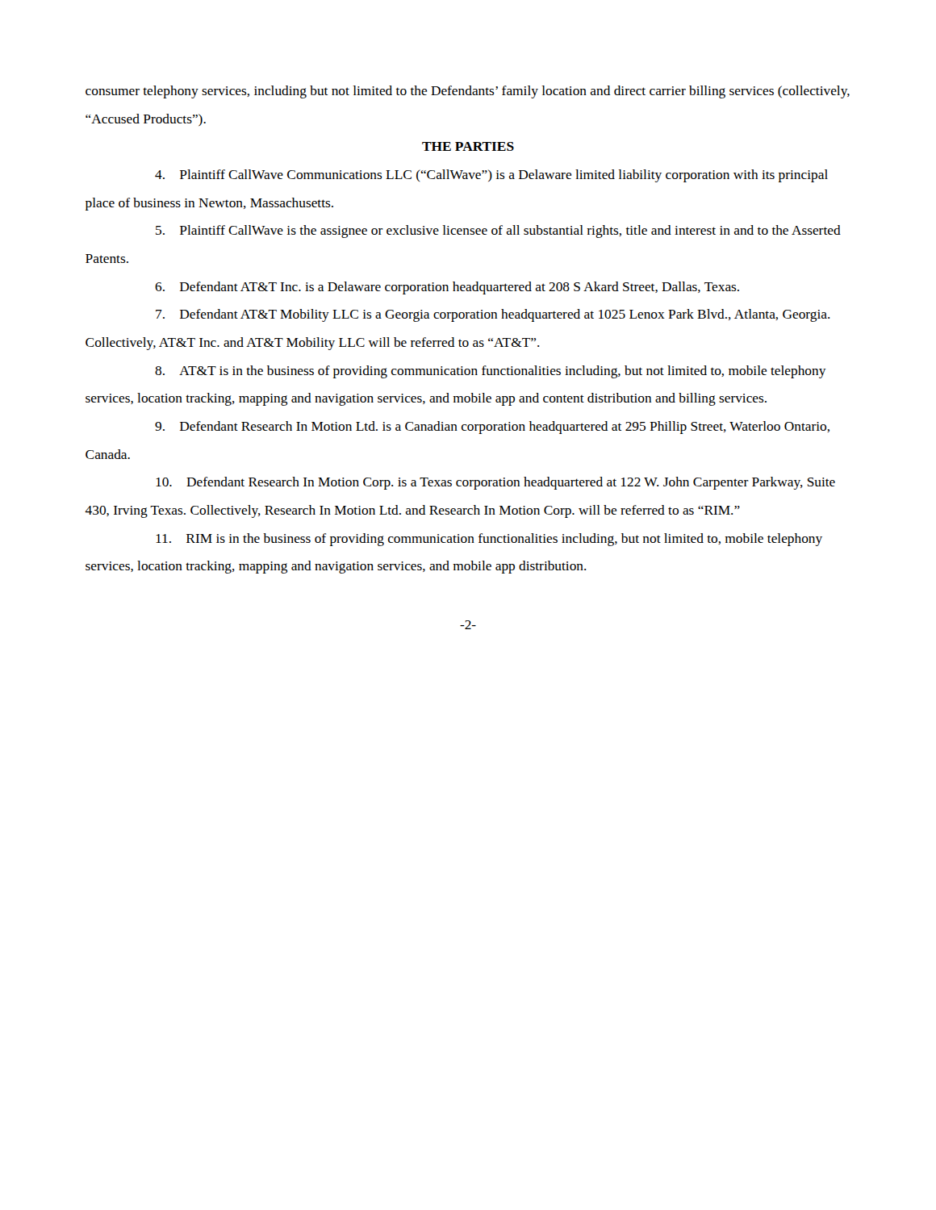consumer telephony services, including but not limited to the Defendants’ family location and direct carrier billing services (collectively, “Accused Products”).
THE PARTIES
4. Plaintiff CallWave Communications LLC (“CallWave”) is a Delaware limited liability corporation with its principal place of business in Newton, Massachusetts.
5. Plaintiff CallWave is the assignee or exclusive licensee of all substantial rights, title and interest in and to the Asserted Patents.
6. Defendant AT&T Inc. is a Delaware corporation headquartered at 208 S Akard Street, Dallas, Texas.
7. Defendant AT&T Mobility LLC is a Georgia corporation headquartered at 1025 Lenox Park Blvd., Atlanta, Georgia. Collectively, AT&T Inc. and AT&T Mobility LLC will be referred to as “AT&T”.
8. AT&T is in the business of providing communication functionalities including, but not limited to, mobile telephony services, location tracking, mapping and navigation services, and mobile app and content distribution and billing services.
9. Defendant Research In Motion Ltd. is a Canadian corporation headquartered at 295 Phillip Street, Waterloo Ontario, Canada.
10. Defendant Research In Motion Corp. is a Texas corporation headquartered at 122 W. John Carpenter Parkway, Suite 430, Irving Texas. Collectively, Research In Motion Ltd. and Research In Motion Corp. will be referred to as “RIM.”
11. RIM is in the business of providing communication functionalities including, but not limited to, mobile telephony services, location tracking, mapping and navigation services, and mobile app distribution.
-2-